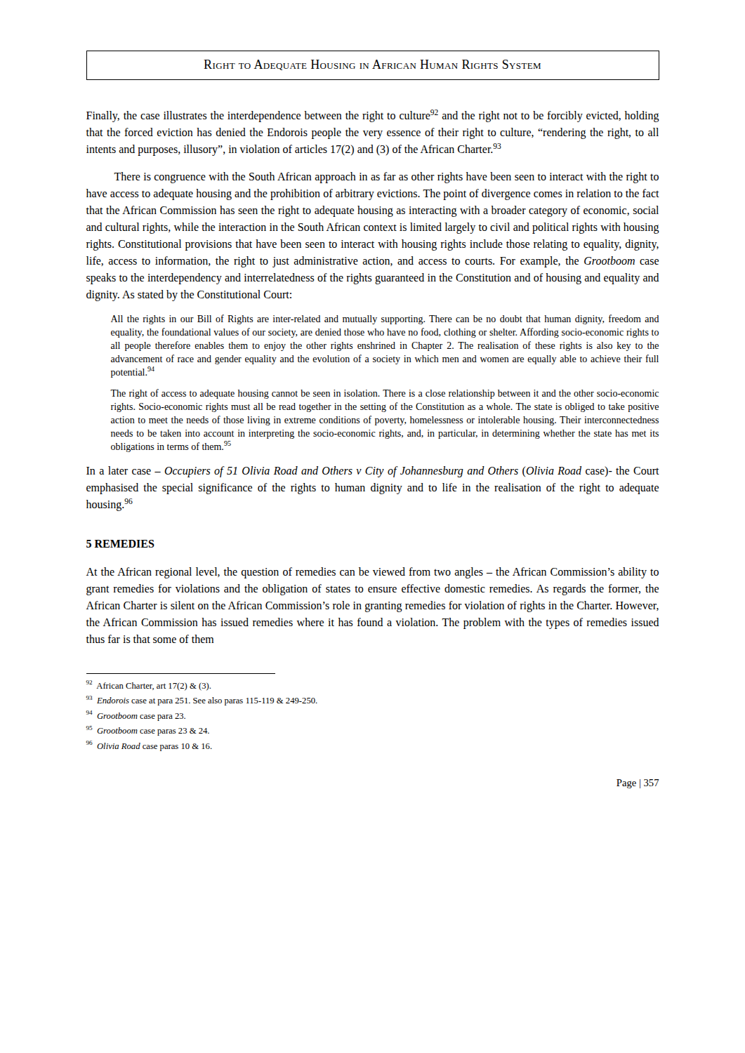Right to Adequate Housing in African Human Rights System
Finally, the case illustrates the interdependence between the right to culture92 and the right not to be forcibly evicted, holding that the forced eviction has denied the Endorois people the very essence of their right to culture, “rendering the right, to all intents and purposes, illusory”, in violation of articles 17(2) and (3) of the African Charter.93
There is congruence with the South African approach in as far as other rights have been seen to interact with the right to have access to adequate housing and the prohibition of arbitrary evictions. The point of divergence comes in relation to the fact that the African Commission has seen the right to adequate housing as interacting with a broader category of economic, social and cultural rights, while the interaction in the South African context is limited largely to civil and political rights with housing rights. Constitutional provisions that have been seen to interact with housing rights include those relating to equality, dignity, life, access to information, the right to just administrative action, and access to courts. For example, the Grootboom case speaks to the interdependency and interrelatedness of the rights guaranteed in the Constitution and of housing and equality and dignity. As stated by the Constitutional Court:
All the rights in our Bill of Rights are inter-related and mutually supporting. There can be no doubt that human dignity, freedom and equality, the foundational values of our society, are denied those who have no food, clothing or shelter. Affording socio-economic rights to all people therefore enables them to enjoy the other rights enshrined in Chapter 2. The realisation of these rights is also key to the advancement of race and gender equality and the evolution of a society in which men and women are equally able to achieve their full potential.94
The right of access to adequate housing cannot be seen in isolation. There is a close relationship between it and the other socio-economic rights. Socio-economic rights must all be read together in the setting of the Constitution as a whole. The state is obliged to take positive action to meet the needs of those living in extreme conditions of poverty, homelessness or intolerable housing. Their interconnectedness needs to be taken into account in interpreting the socio-economic rights, and, in particular, in determining whether the state has met its obligations in terms of them.95
In a later case – Occupiers of 51 Olivia Road and Others v City of Johannesburg and Others (Olivia Road case)- the Court emphasised the special significance of the rights to human dignity and to life in the realisation of the right to adequate housing.96
5 REMEDIES
At the African regional level, the question of remedies can be viewed from two angles – the African Commission’s ability to grant remedies for violations and the obligation of states to ensure effective domestic remedies. As regards the former, the African Charter is silent on the African Commission’s role in granting remedies for violation of rights in the Charter. However, the African Commission has issued remedies where it has found a violation. The problem with the types of remedies issued thus far is that some of them
92 African Charter, art 17(2) & (3).
93 Endorois case at para 251. See also paras 115-119 & 249-250.
94 Grootboom case para 23.
95 Grootboom case paras 23 & 24.
96 Olivia Road case paras 10 & 16.
Page | 357